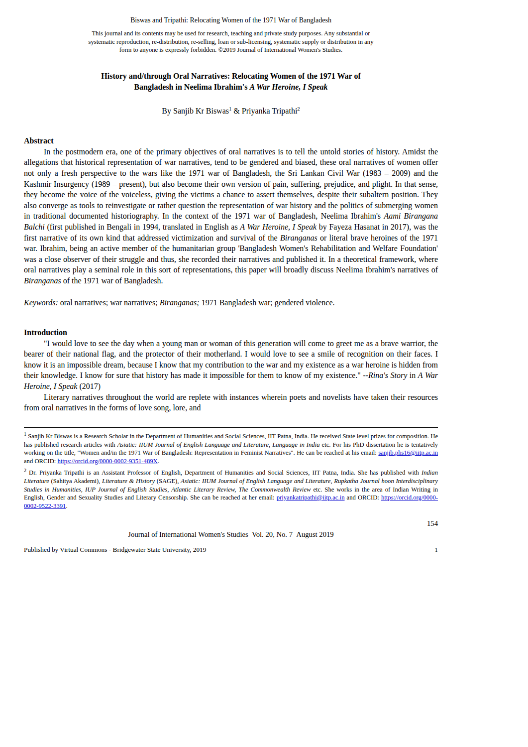Biswas and Tripathi: Relocating Women of the 1971 War of Bangladesh
This journal and its contents may be used for research, teaching and private study purposes. Any substantial or systematic reproduction, re-distribution, re-selling, loan or sub-licensing, systematic supply or distribution in any form to anyone is expressly forbidden. ©2019 Journal of International Women's Studies.
History and/through Oral Narratives: Relocating Women of the 1971 War of
Bangladesh in Neelima Ibrahim's A War Heroine, I Speak
By Sanjib Kr Biswas1 & Priyanka Tripathi2
Abstract
In the postmodern era, one of the primary objectives of oral narratives is to tell the untold stories of history. Amidst the allegations that historical representation of war narratives, tend to be gendered and biased, these oral narratives of women offer not only a fresh perspective to the wars like the 1971 war of Bangladesh, the Sri Lankan Civil War (1983 – 2009) and the Kashmir Insurgency (1989 – present), but also become their own version of pain, suffering, prejudice, and plight. In that sense, they become the voice of the voiceless, giving the victims a chance to assert themselves, despite their subaltern position. They also converge as tools to reinvestigate or rather question the representation of war history and the politics of submerging women in traditional documented historiography. In the context of the 1971 war of Bangladesh, Neelima Ibrahim's Aami Birangana Balchi (first published in Bengali in 1994, translated in English as A War Heroine, I Speak by Fayeza Hasanat in 2017), was the first narrative of its own kind that addressed victimization and survival of the Biranganas or literal brave heroines of the 1971 war. Ibrahim, being an active member of the humanitarian group 'Bangladesh Women's Rehabilitation and Welfare Foundation' was a close observer of their struggle and thus, she recorded their narratives and published it. In a theoretical framework, where oral narratives play a seminal role in this sort of representations, this paper will broadly discuss Neelima Ibrahim's narratives of Biranganas of the 1971 war of Bangladesh.
Keywords: oral narratives; war narratives; Biranganas; 1971 Bangladesh war; gendered violence.
Introduction
"I would love to see the day when a young man or woman of this generation will come to greet me as a brave warrior, the bearer of their national flag, and the protector of their motherland. I would love to see a smile of recognition on their faces. I know it is an impossible dream, because I know that my contribution to the war and my existence as a war heroine is hidden from their knowledge. I know for sure that history has made it impossible for them to know of my existence." --Rina's Story in A War Heroine, I Speak (2017)
Literary narratives throughout the world are replete with instances wherein poets and novelists have taken their resources from oral narratives in the forms of love song, lore, and
1 Sanjib Kr Biswas is a Research Scholar in the Department of Humanities and Social Sciences, IIT Patna, India. He received State level prizes for composition. He has published research articles with Asiatic: IIUM Journal of English Language and Literature, Language in India etc. For his PhD dissertation he is tentatively working on the title, "Women and/in the 1971 War of Bangladesh: Representation in Feminist Narratives". He can be reached at his email: sanjib.phs16@iitp.ac.in and ORCID: https://orcid.org/0000-0002-9351-489X.
2 Dr. Priyanka Tripathi is an Assistant Professor of English, Department of Humanities and Social Sciences, IIT Patna, India. She has published with Indian Literature (Sahitya Akademi), Literature & History (SAGE), Asiatic: IIUM Journal of English Language and Literature, Rupkatha Journal hoon Interdisciplinary Studies in Humanities, IUP Journal of English Studies, Atlantic Literary Review, The Commonwealth Review etc. She works in the area of Indian Writing in English, Gender and Sexuality Studies and Literary Censorship. She can be reached at her email: priyankatripathi@iitp.ac.in and ORCID: https://orcid.org/0000-0002-9522-3391.
154
Journal of International Women's Studies Vol. 20, No. 7 August 2019
Published by Virtual Commons - Bridgewater State University, 2019 1